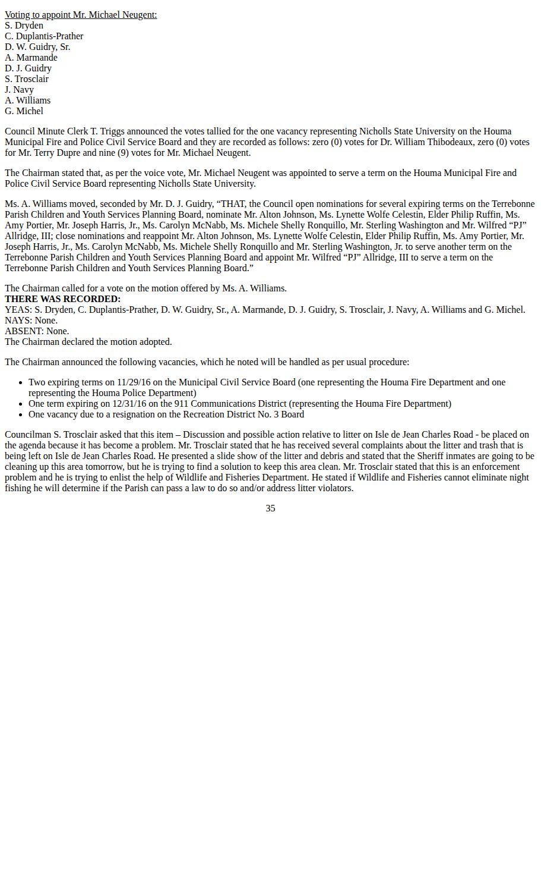Voting to appoint Mr. Michael Neugent:
S. Dryden
C. Duplantis-Prather
D. W. Guidry, Sr.
A. Marmande
D. J. Guidry
S. Trosclair
J. Navy
A. Williams
G. Michel
Council Minute Clerk T. Triggs announced the votes tallied for the one vacancy representing Nicholls State University on the Houma Municipal Fire and Police Civil Service Board and they are recorded as follows: zero (0) votes for Dr. William Thibodeaux, zero (0) votes for Mr. Terry Dupre and nine (9) votes for Mr. Michael Neugent.
The Chairman stated that, as per the voice vote, Mr. Michael Neugent was appointed to serve a term on the Houma Municipal Fire and Police Civil Service Board representing Nicholls State University.
Ms. A. Williams moved, seconded by Mr. D. J. Guidry, “THAT, the Council open nominations for several expiring terms on the Terrebonne Parish Children and Youth Services Planning Board, nominate Mr. Alton Johnson, Ms. Lynette Wolfe Celestin, Elder Philip Ruffin, Ms. Amy Portier, Mr. Joseph Harris, Jr., Ms. Carolyn McNabb, Ms. Michele Shelly Ronquillo, Mr. Sterling Washington and Mr. Wilfred “PJ” Allridge, III; close nominations and reappoint Mr. Alton Johnson, Ms. Lynette Wolfe Celestin, Elder Philip Ruffin, Ms. Amy Portier, Mr. Joseph Harris, Jr., Ms. Carolyn McNabb, Ms. Michele Shelly Ronquillo and Mr. Sterling Washington, Jr. to serve another term on the Terrebonne Parish Children and Youth Services Planning Board and appoint Mr. Wilfred “PJ” Allridge, III to serve a term on the Terrebonne Parish Children and Youth Services Planning Board.”
The Chairman called for a vote on the motion offered by Ms. A. Williams.
THERE WAS RECORDED:
YEAS: S. Dryden, C. Duplantis-Prather, D. W. Guidry, Sr., A. Marmande, D. J. Guidry, S. Trosclair, J. Navy, A. Williams and G. Michel.
NAYS: None.
ABSENT: None.
The Chairman declared the motion adopted.
The Chairman announced the following vacancies, which he noted will be handled as per usual procedure:
Two expiring terms on 11/29/16 on the Municipal Civil Service Board (one representing the Houma Fire Department and one representing the Houma Police Department)
One term expiring on 12/31/16 on the 911 Communications District (representing the Houma Fire Department)
One vacancy due to a resignation on the Recreation District No. 3 Board
Councilman S. Trosclair asked that this item – Discussion and possible action relative to litter on Isle de Jean Charles Road - be placed on the agenda because it has become a problem. Mr. Trosclair stated that he has received several complaints about the litter and trash that is being left on Isle de Jean Charles Road. He presented a slide show of the litter and debris and stated that the Sheriff inmates are going to be cleaning up this area tomorrow, but he is trying to find a solution to keep this area clean. Mr. Trosclair stated that this is an enforcement problem and he is trying to enlist the help of Wildlife and Fisheries Department. He stated if Wildlife and Fisheries cannot eliminate night fishing he will determine if the Parish can pass a law to do so and/or address litter violators.
35